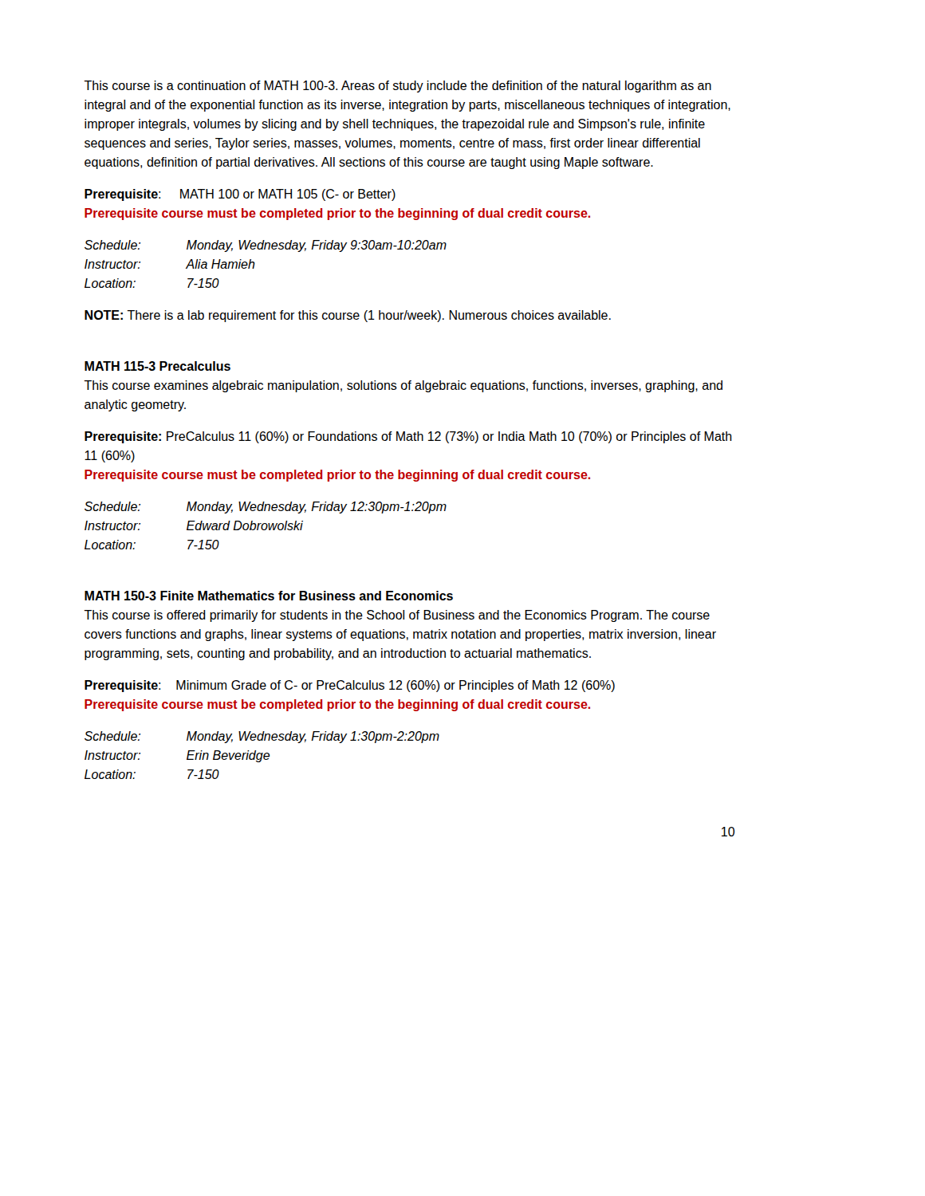This course is a continuation of MATH 100-3. Areas of study include the definition of the natural logarithm as an integral and of the exponential function as its inverse, integration by parts, miscellaneous techniques of integration, improper integrals, volumes by slicing and by shell techniques, the trapezoidal rule and Simpson's rule, infinite sequences and series, Taylor series, masses, volumes, moments, centre of mass, first order linear differential equations, definition of partial derivatives. All sections of this course are taught using Maple software.
Prerequisite: MATH 100 or MATH 105 (C- or Better)
Prerequisite course must be completed prior to the beginning of dual credit course.
| Schedule: | Monday, Wednesday, Friday 9:30am-10:20am |
| Instructor: | Alia Hamieh |
| Location: | 7-150 |
NOTE: There is a lab requirement for this course (1 hour/week). Numerous choices available.
MATH 115-3 Precalculus
This course examines algebraic manipulation, solutions of algebraic equations, functions, inverses, graphing, and analytic geometry.
Prerequisite: PreCalculus 11 (60%) or Foundations of Math 12 (73%) or India Math 10 (70%) or Principles of Math 11 (60%)
Prerequisite course must be completed prior to the beginning of dual credit course.
| Schedule: | Monday, Wednesday, Friday 12:30pm-1:20pm |
| Instructor: | Edward Dobrowolski |
| Location: | 7-150 |
MATH 150-3 Finite Mathematics for Business and Economics
This course is offered primarily for students in the School of Business and the Economics Program. The course covers functions and graphs, linear systems of equations, matrix notation and properties, matrix inversion, linear programming, sets, counting and probability, and an introduction to actuarial mathematics.
Prerequisite: Minimum Grade of C- or PreCalculus 12 (60%) or Principles of Math 12 (60%)
Prerequisite course must be completed prior to the beginning of dual credit course.
| Schedule: | Monday, Wednesday, Friday 1:30pm-2:20pm |
| Instructor: | Erin Beveridge |
| Location: | 7-150 |
10